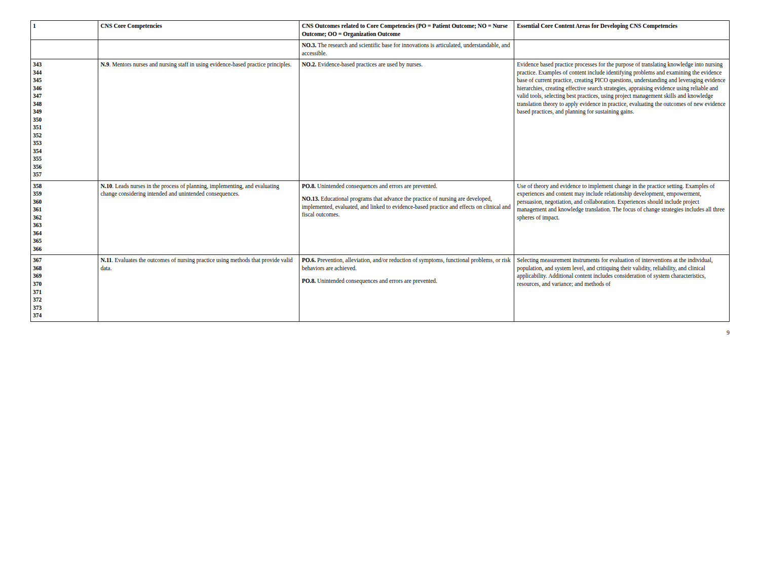| 1 | CNS Core Competencies | CNS Outcomes related to Core Competencies (PO = Patient Outcome; NO = Nurse Outcome; OO = Organization Outcome | Essential Core Content Areas for Developing CNS Competencies |
| --- | --- | --- | --- |
| | | NO.3. The research and scientific base for innovations is articulated, understandable, and accessible. | |
| 343 344 345 346 347 348 349 350 351 352 353 354 355 356 357 | N.9 . Mentors nurses and nursing staff in using evidence-based practice principles. | NO.2. Evidence-based practices are used by nurses. | Evidence based practice processes for the purpose of translating knowledge into nursing practice. Examples of content include identifying problems and examining the evidence base of current practice, creating PICO questions, understanding and leveraging evidence hierarchies, creating effective search strategies, appraising evidence using reliable and valid tools, selecting best practices, using project management skills and knowledge translation theory to apply evidence in practice, evaluating the outcomes of new evidence based practices, and planning for sustaining gains. |
| 358 359 360 361 362 363 364 365 366 | N.10 . Leads nurses in the process of planning, implementing, and evaluating change considering intended and unintended consequences. | PO.8. Unintended consequences and errors are prevented. NO.13. Educational programs that advance the practice of nursing are developed, implemented, evaluated, and linked to evidence-based practice and effects on clinical and fiscal outcomes. | Use of theory and evidence to implement change in the practice setting. Examples of experiences and content may include relationship development, empowerment, persuasion, negotiation, and collaboration. Experiences should include project management and knowledge translation. The focus of change strategies includes all three spheres of impact. |
| 367 368 369 370 371 372 373 374 | N.11 . Evaluates the outcomes of nursing practice using methods that provide valid data. | PO.6. Prevention, alleviation, and/or reduction of symptoms, functional problems, or risk behaviors are achieved. PO.8. Unintended consequences and errors are prevented. | Selecting measurement instruments for evaluation of interventions at the individual, population, and system level, and critiquing their validity, reliability, and clinical applicability. Additional content includes consideration of system characteristics, resources, and variance; and methods of |
9